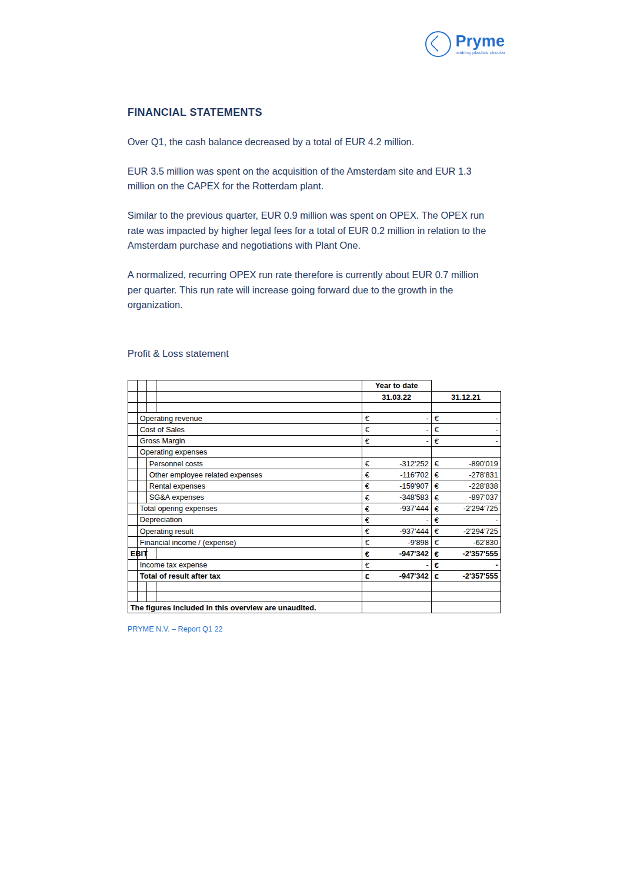Pryme
making plastics circular
FINANCIAL STATEMENTS
Over Q1, the cash balance decreased by a total of EUR 4.2 million.
EUR 3.5 million was spent on the acquisition of the Amsterdam site and EUR 1.3 million on the CAPEX for the Rotterdam plant.
Similar to the previous quarter, EUR 0.9 million was spent on OPEX. The OPEX run rate was impacted by higher legal fees for a total of EUR 0.2 million in relation to the Amsterdam purchase and negotiations with Plant One.
A normalized, recurring OPEX run rate therefore is currently about EUR 0.7 million per quarter. This run rate will increase going forward due to the growth in the organization.
Profit & Loss statement
| | | | | Year to date | |
| | | | | 31.03.22 | 31.12.21 |
| | Operating revenue | € - | € - |
| | Cost of Sales | € - | € - |
| | Gross Margin | € - | € - |
| | Operating expenses | | |
| | | Personnel costs | € -312'252 | € -890'019 |
| | | Other employee related expenses | € -116'702 | € -278'831 |
| | | Rental expenses | € -159'907 | € -228'838 |
| | | SG&A expenses | € -348'583 | € -897'037 |
| | Total opering expenses | € -937'444 | € -2'294'725 |
| | Depreciation | € - | € - |
| | Operating result | € -937'444 | € -2'294'725 |
| | Financial income / (expense) | € -9'898 | € -62'830 |
| EBIT | | | | € -947'342 | € -2'357'555 |
| | Income tax expense | € - | € - |
| | Total of result after tax | € -947'342 | € -2'357'555 |
| The figures included in this overview are unaudited. | | |
PRYME N.V. – Report Q1 22